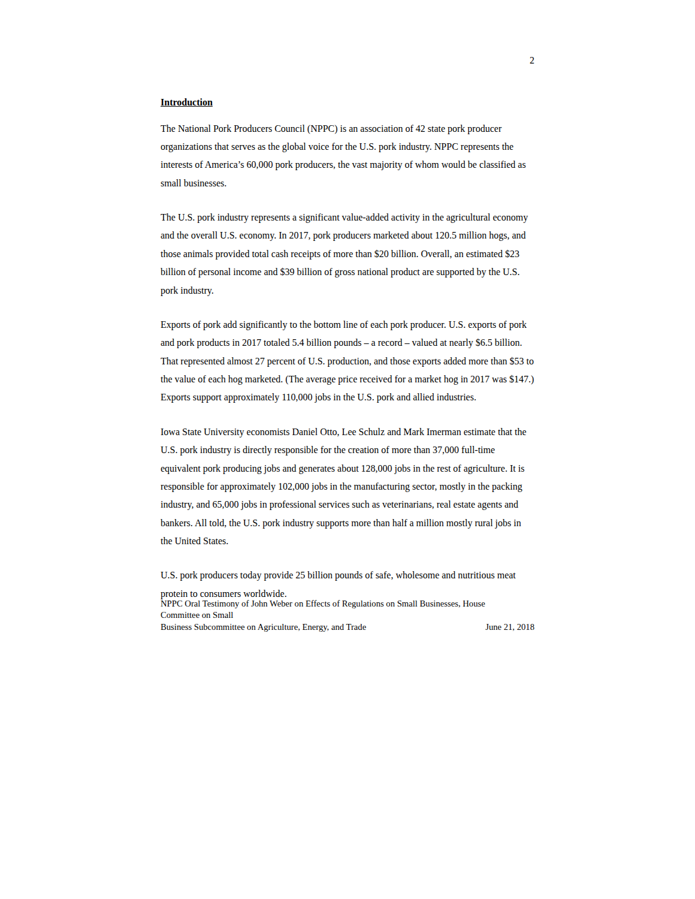2
Introduction
The National Pork Producers Council (NPPC) is an association of 42 state pork producer organizations that serves as the global voice for the U.S. pork industry. NPPC represents the interests of America’s 60,000 pork producers, the vast majority of whom would be classified as small businesses.
The U.S. pork industry represents a significant value-added activity in the agricultural economy and the overall U.S. economy. In 2017, pork producers marketed about 120.5 million hogs, and those animals provided total cash receipts of more than $20 billion. Overall, an estimated $23 billion of personal income and $39 billion of gross national product are supported by the U.S. pork industry.
Exports of pork add significantly to the bottom line of each pork producer. U.S. exports of pork and pork products in 2017 totaled 5.4 billion pounds – a record – valued at nearly $6.5 billion. That represented almost 27 percent of U.S. production, and those exports added more than $53 to the value of each hog marketed. (The average price received for a market hog in 2017 was $147.) Exports support approximately 110,000 jobs in the U.S. pork and allied industries.
Iowa State University economists Daniel Otto, Lee Schulz and Mark Imerman estimate that the U.S. pork industry is directly responsible for the creation of more than 37,000 full-time equivalent pork producing jobs and generates about 128,000 jobs in the rest of agriculture. It is responsible for approximately 102,000 jobs in the manufacturing sector, mostly in the packing industry, and 65,000 jobs in professional services such as veterinarians, real estate agents and bankers. All told, the U.S. pork industry supports more than half a million mostly rural jobs in the United States.
U.S. pork producers today provide 25 billion pounds of safe, wholesome and nutritious meat protein to consumers worldwide.
NPPC Oral Testimony of John Weber on Effects of Regulations on Small Businesses, House Committee on Small
Business Subcommittee on Agriculture, Energy, and Trade
June 21, 2018